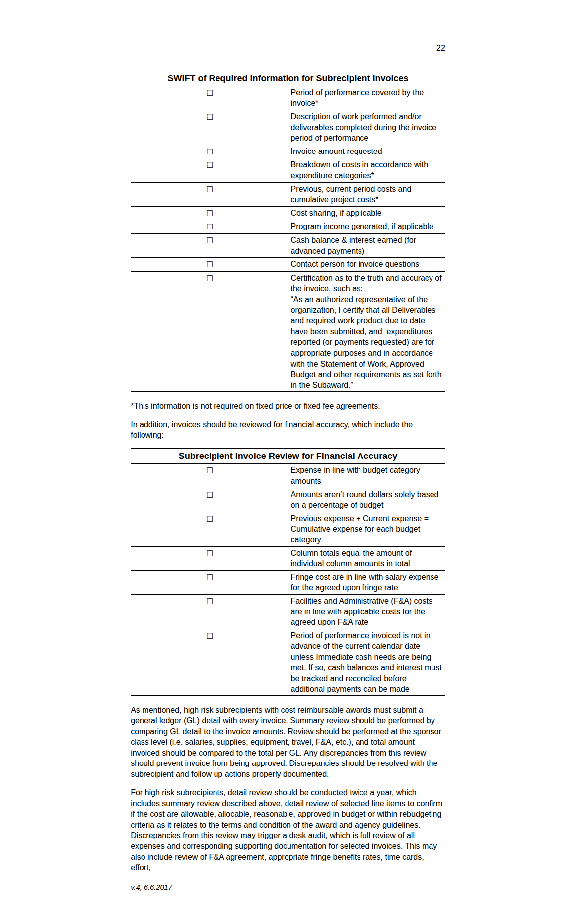22
| SWIFT of Required Information for Subrecipient Invoices |
| --- |
| ☐ | Period of performance covered by the invoice* |
| ☐ | Description of work performed and/or deliverables completed during the invoice period of performance |
| ☐ | Invoice amount requested |
| ☐ | Breakdown of costs in accordance with expenditure categories* |
| ☐ | Previous, current period costs and cumulative project costs* |
| ☐ | Cost sharing, if applicable |
| ☐ | Program income generated, if applicable |
| ☐ | Cash balance & interest earned (for advanced payments) |
| ☐ | Contact person for invoice questions |
| ☐ | Certification as to the truth and accuracy of the invoice, such as: “As an authorized representative of the organization, I certify that all Deliverables and required work product due to date have been submitted, and expenditures reported (or payments requested) are for appropriate purposes and in accordance with the Statement of Work, Approved Budget and other requirements as set forth in the Subaward.” |
*This information is not required on fixed price or fixed fee agreements.
In addition, invoices should be reviewed for financial accuracy, which include the following:
| Subrecipient Invoice Review for Financial Accuracy |
| --- |
| ☐ | Expense in line with budget category amounts |
| ☐ | Amounts aren’t round dollars solely based on a percentage of budget |
| ☐ | Previous expense + Current expense = Cumulative expense for each budget category |
| ☐ | Column totals equal the amount of individual column amounts in total |
| ☐ | Fringe cost are in line with salary expense for the agreed upon fringe rate |
| ☐ | Facilities and Administrative (F&A) costs are in line with applicable costs for the agreed upon F&A rate |
| ☐ | Period of performance invoiced is not in advance of the current calendar date unless Immediate cash needs are being met. If so, cash balances and interest must be tracked and reconciled before additional payments can be made |
As mentioned, high risk subrecipients with cost reimbursable awards must submit a general ledger (GL) detail with every invoice. Summary review should be performed by comparing GL detail to the invoice amounts. Review should be performed at the sponsor class level (i.e. salaries, supplies, equipment, travel, F&A, etc.), and total amount invoiced should be compared to the total per GL. Any discrepancies from this review should prevent invoice from being approved. Discrepancies should be resolved with the subrecipient and follow up actions properly documented.
For high risk subrecipients, detail review should be conducted twice a year, which includes summary review described above, detail review of selected line items to confirm if the cost are allowable, allocable, reasonable, approved in budget or within rebudgeting criteria as it relates to the terms and condition of the award and agency guidelines. Discrepancies from this review may trigger a desk audit, which is full review of all expenses and corresponding supporting documentation for selected invoices. This may also include review of F&A agreement, appropriate fringe benefits rates, time cards, effort,
v.4, 6.6.2017